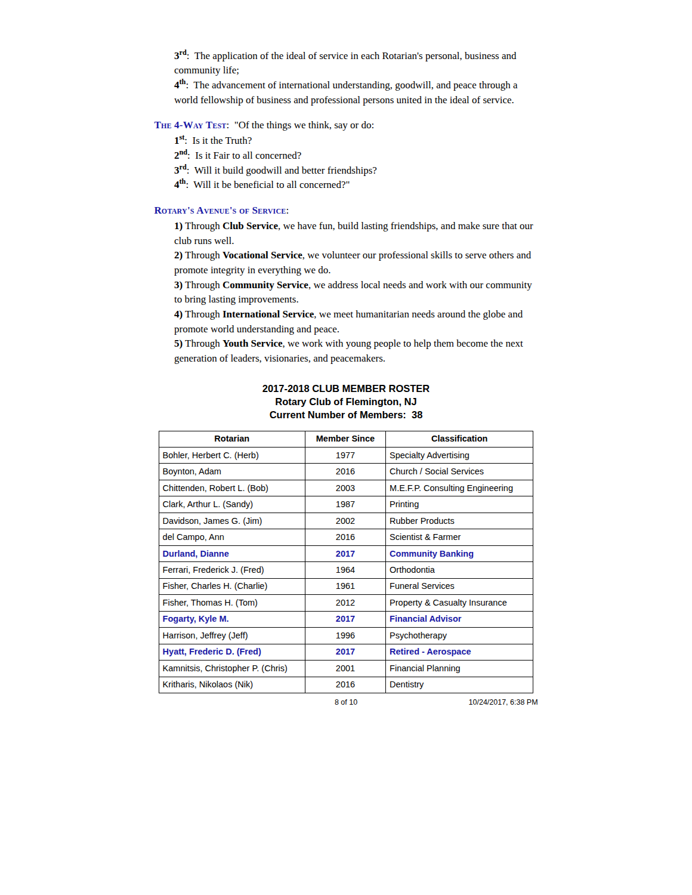3rd: The application of the ideal of service in each Rotarian's personal, business and community life;
4th: The advancement of international understanding, goodwill, and peace through a world fellowship of business and professional persons united in the ideal of service.
The 4-Way Test: "Of the things we think, say or do:
1st: Is it the Truth?
2nd: Is it Fair to all concerned?
3rd: Will it build goodwill and better friendships?
4th: Will it be beneficial to all concerned?"
Rotary's Avenue's of Service:
1) Through Club Service, we have fun, build lasting friendships, and make sure that our club runs well.
2) Through Vocational Service, we volunteer our professional skills to serve others and promote integrity in everything we do.
3) Through Community Service, we address local needs and work with our community to bring lasting improvements.
4) Through International Service, we meet humanitarian needs around the globe and promote world understanding and peace.
5) Through Youth Service, we work with young people to help them become the next generation of leaders, visionaries, and peacemakers.
2017-2018 CLUB MEMBER ROSTER
Rotary Club of Flemington, NJ
Current Number of Members: 38
| Rotarian | Member Since | Classification |
| --- | --- | --- |
| Bohler, Herbert C. (Herb) | 1977 | Specialty Advertising |
| Boynton, Adam | 2016 | Church / Social Services |
| Chittenden, Robert L. (Bob) | 2003 | M.E.F.P. Consulting Engineering |
| Clark, Arthur L. (Sandy) | 1987 | Printing |
| Davidson, James G. (Jim) | 2002 | Rubber Products |
| del Campo, Ann | 2016 | Scientist & Farmer |
| Durland, Dianne | 2017 | Community Banking |
| Ferrari, Frederick J. (Fred) | 1964 | Orthodontia |
| Fisher, Charles H. (Charlie) | 1961 | Funeral Services |
| Fisher, Thomas H. (Tom) | 2012 | Property & Casualty Insurance |
| Fogarty, Kyle M. | 2017 | Financial Advisor |
| Harrison, Jeffrey (Jeff) | 1996 | Psychotherapy |
| Hyatt, Frederic D. (Fred) | 2017 | Retired - Aerospace |
| Kamnitsis, Christopher P. (Chris) | 2001 | Financial Planning |
| Kritharis, Nikolaos (Nik) | 2016 | Dentistry |
8 of 10
10/24/2017, 6:38 PM